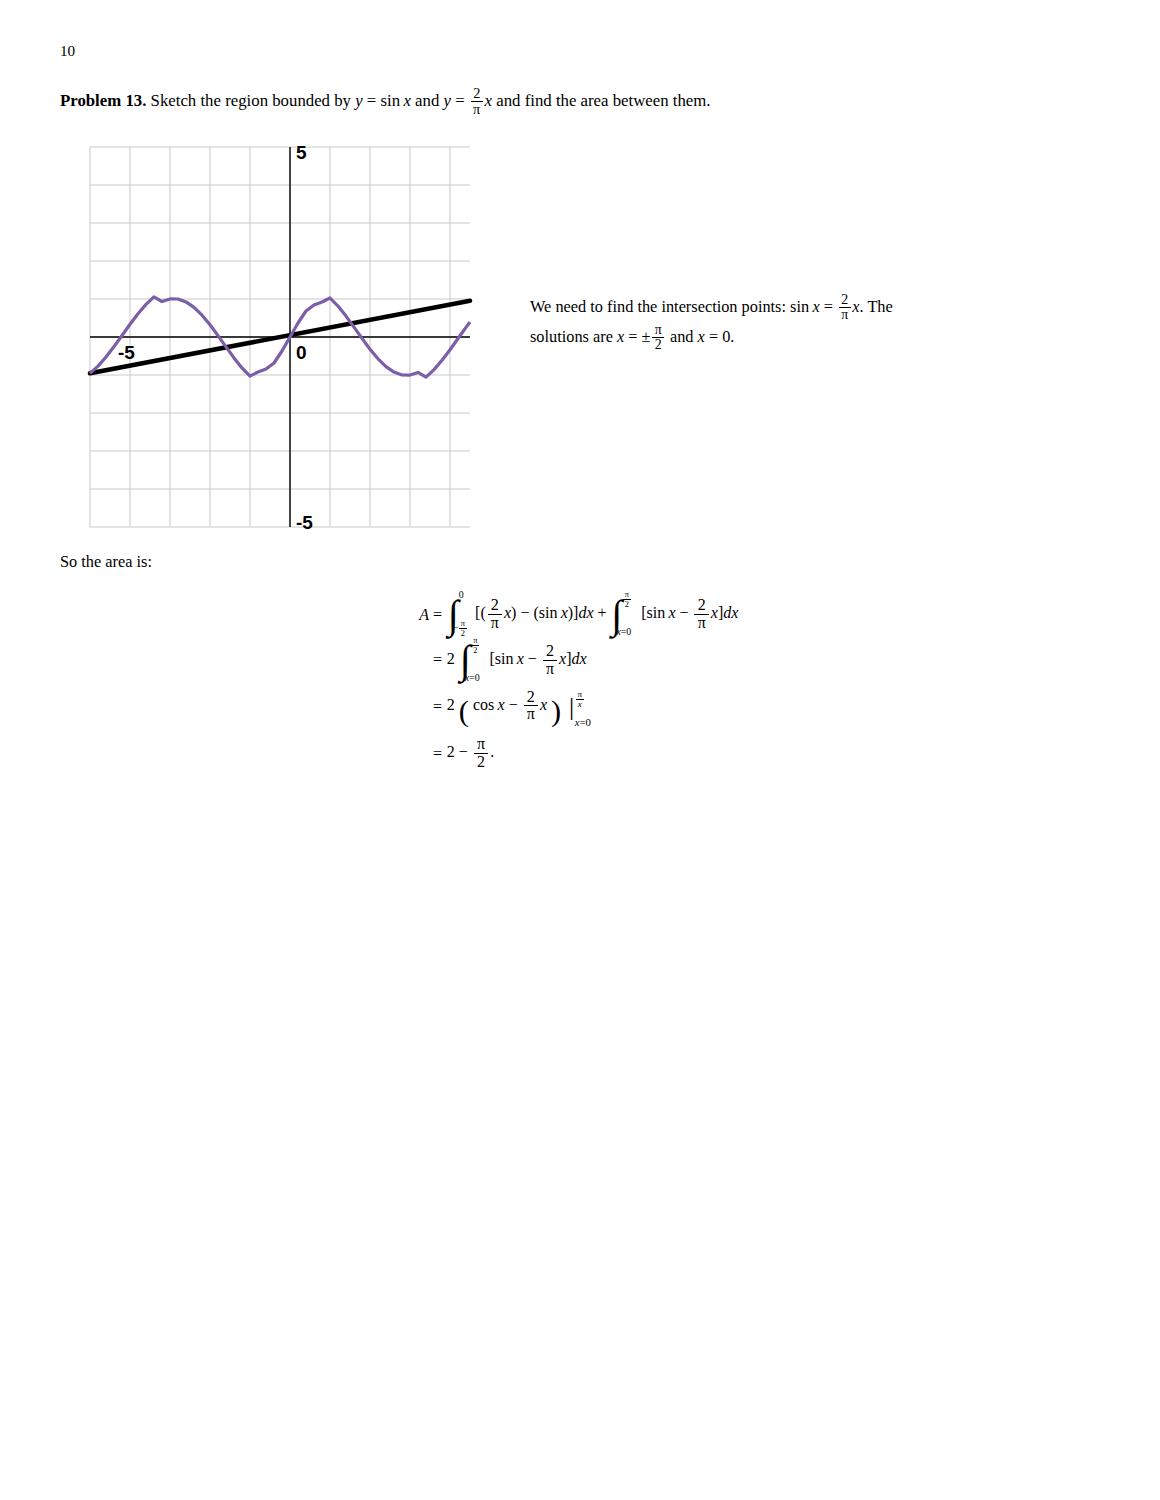10
Problem 13. Sketch the region bounded by y = sin x and y = 2 π x and find the area between them.
5 -5 -5 0
We need to find the intersection points: sin x = 2 π x. The solutions are x = ±π 2 and x = 0.
So the area is:
| A = | ∫ 0 − π 2 [( 2 π x ) − (sin x )] dx + ∫ π 2 x =0 [sin x − 2 π x ] dx |
| = | 2 ∫ π 2 x =0 [sin x − 2 π x ] dx |
| = | 2 ( cos x − 2 π x ) / π x x =0 |
| = | 2 − π 2 . |